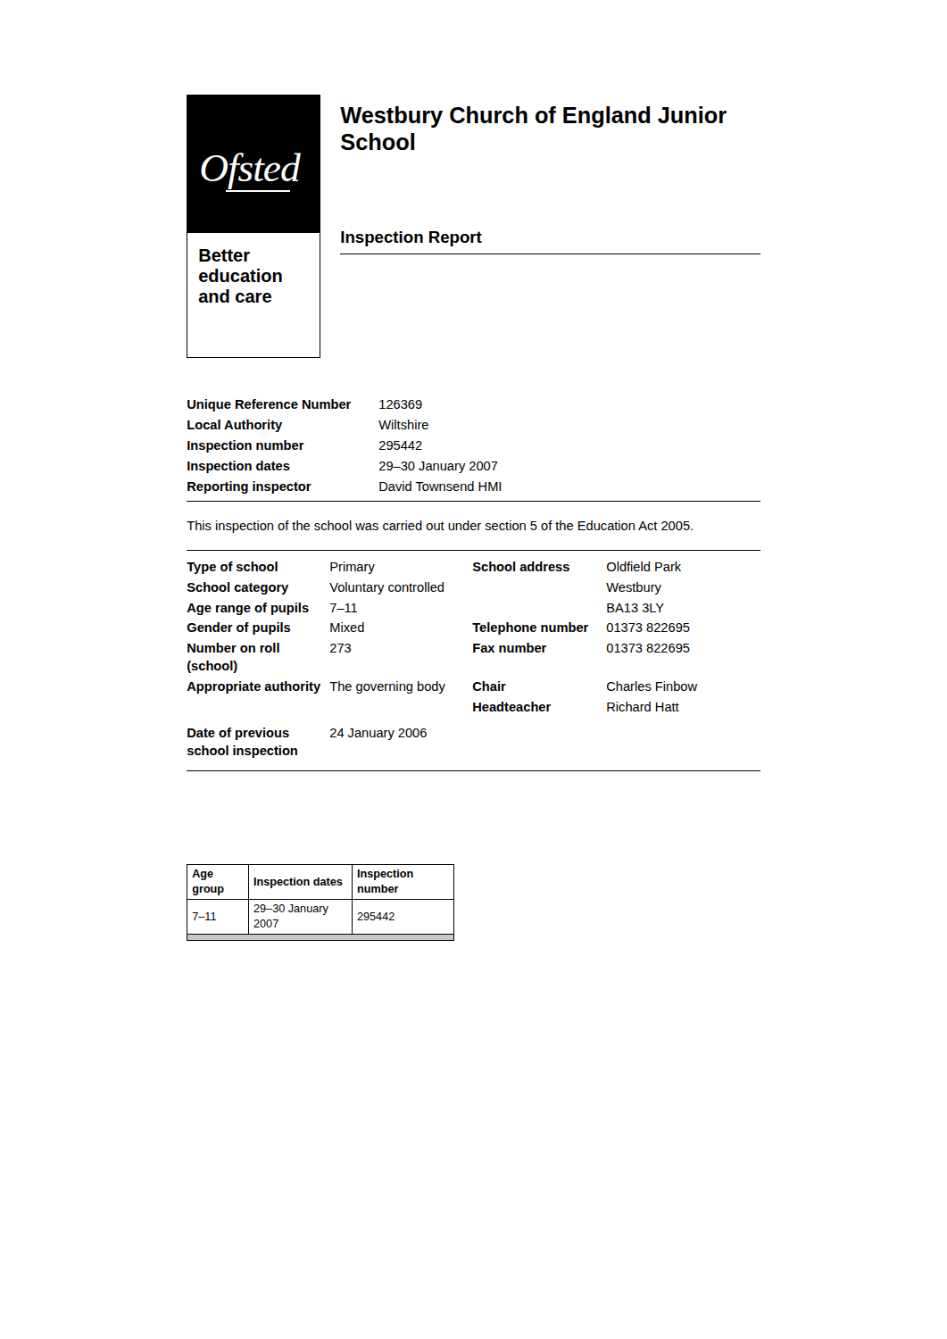Ofsted
Better
education
and care
Westbury Church of England Junior School
Inspection Report
| Unique Reference Number | 126369 |
| Local Authority | Wiltshire |
| Inspection number | 295442 |
| Inspection dates | 29–30 January 2007 |
| Reporting inspector | David Townsend HMI |
This inspection of the school was carried out under section 5 of the Education Act 2005.
| Type of school | Primary | School address | Oldfield Park |
| School category | Voluntary controlled | | Westbury |
| Age range of pupils | 7–11 | | BA13 3LY |
| Gender of pupils | Mixed | Telephone number | 01373 822695 |
| Number on roll (school) | 273 | Fax number | 01373 822695 |
| Appropriate authority | The governing body | Chair | Charles Finbow |
| | | Headteacher | Richard Hatt |
| Date of previous school inspection | 24 January 2006 | | |
| Age group | Inspection dates | Inspection number |
| --- | --- | --- |
| 7–11 | 29–30 January 2007 | 295442 |